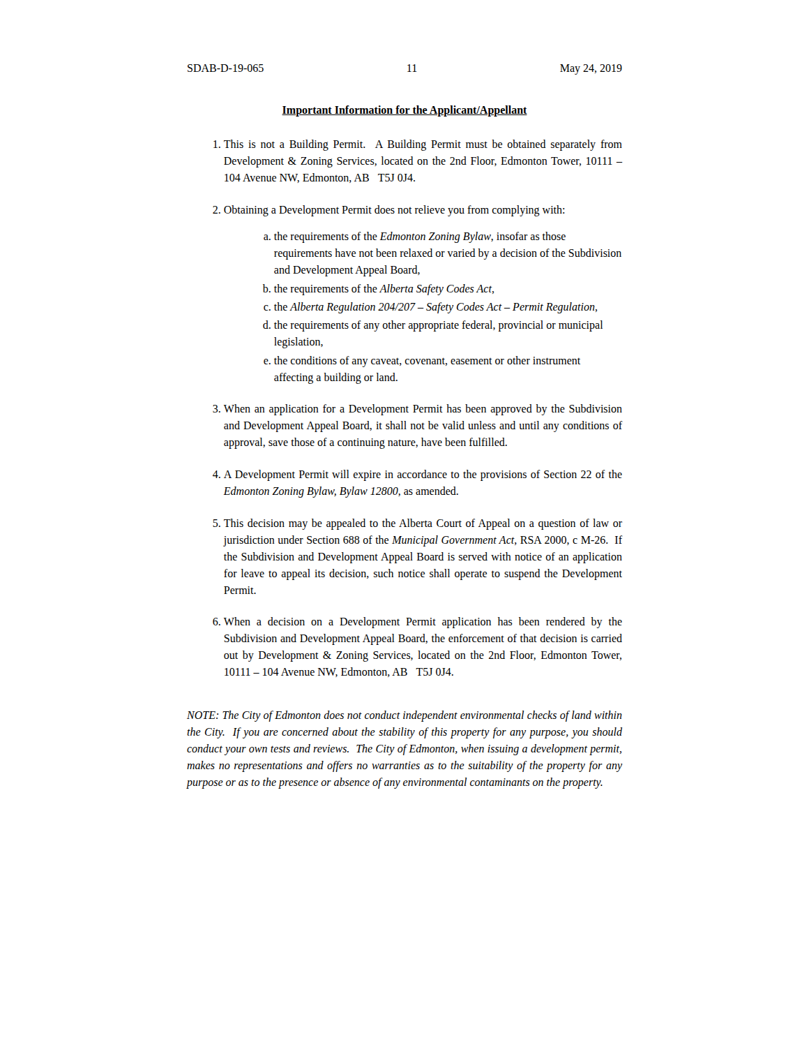SDAB-D-19-065 11 May 24, 2019
Important Information for the Applicant/Appellant
This is not a Building Permit. A Building Permit must be obtained separately from Development & Zoning Services, located on the 2nd Floor, Edmonton Tower, 10111 – 104 Avenue NW, Edmonton, AB T5J 0J4.
Obtaining a Development Permit does not relieve you from complying with:
the requirements of the Edmonton Zoning Bylaw, insofar as those requirements have not been relaxed or varied by a decision of the Subdivision and Development Appeal Board,
the requirements of the Alberta Safety Codes Act,
the Alberta Regulation 204/207 – Safety Codes Act – Permit Regulation,
the requirements of any other appropriate federal, provincial or municipal legislation,
the conditions of any caveat, covenant, easement or other instrument affecting a building or land.
When an application for a Development Permit has been approved by the Subdivision and Development Appeal Board, it shall not be valid unless and until any conditions of approval, save those of a continuing nature, have been fulfilled.
A Development Permit will expire in accordance to the provisions of Section 22 of the Edmonton Zoning Bylaw, Bylaw 12800, as amended.
This decision may be appealed to the Alberta Court of Appeal on a question of law or jurisdiction under Section 688 of the Municipal Government Act, RSA 2000, c M-26. If the Subdivision and Development Appeal Board is served with notice of an application for leave to appeal its decision, such notice shall operate to suspend the Development Permit.
When a decision on a Development Permit application has been rendered by the Subdivision and Development Appeal Board, the enforcement of that decision is carried out by Development & Zoning Services, located on the 2nd Floor, Edmonton Tower, 10111 – 104 Avenue NW, Edmonton, AB T5J 0J4.
NOTE: The City of Edmonton does not conduct independent environmental checks of land within the City. If you are concerned about the stability of this property for any purpose, you should conduct your own tests and reviews. The City of Edmonton, when issuing a development permit, makes no representations and offers no warranties as to the suitability of the property for any purpose or as to the presence or absence of any environmental contaminants on the property.